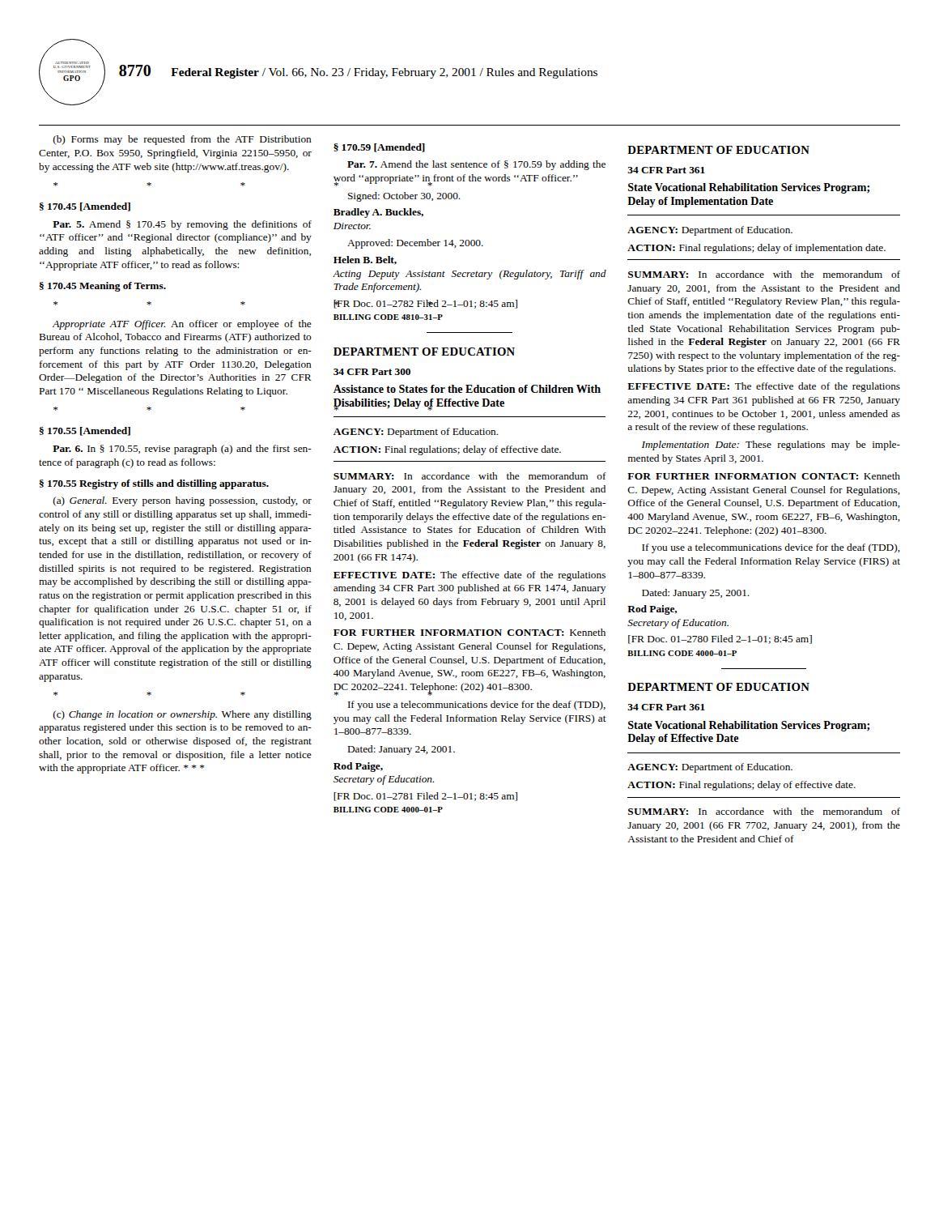AUTHENTICATED
U.S. GOVERNMENT
INFORMATION
GPO
8770 Federal Register / Vol. 66, No. 23 / Friday, February 2, 2001 / Rules and Regulations
(b) Forms may be requested from the ATF Distribution Center, P.O. Box 5950, Springfield, Virginia 22150–5950, or by accessing the ATF web site (http://www.atf.treas.gov/).
* * * * *
§ 170.45 [Amended]
Par. 5. Amend § 170.45 by removing the definitions of ‘‘ATF officer’’ and ‘‘Regional director (compliance)’’ and by adding and listing alphabetically, the new definition, ‘‘Appropriate ATF officer,’’ to read as follows:
§ 170.45 Meaning of Terms.
* * * * *
Appropriate ATF Officer. An officer or employee of the Bureau of Alcohol, Tobacco and Firearms (ATF) authorized to perform any functions relating to the administration or enforcement of this part by ATF Order 1130.20, Delegation Order—Delegation of the Director’s Authorities in 27 CFR Part 170 ‘‘ Miscellaneous Regulations Relating to Liquor.
* * * * *
§ 170.55 [Amended]
Par. 6. In § 170.55, revise paragraph (a) and the first sentence of paragraph (c) to read as follows:
§ 170.55 Registry of stills and distilling apparatus.
(a) General. Every person having possession, custody, or control of any still or distilling apparatus set up shall, immediately on its being set up, register the still or distilling apparatus, except that a still or distilling apparatus not used or intended for use in the distillation, redistillation, or recovery of distilled spirits is not required to be registered. Registration may be accomplished by describing the still or distilling apparatus on the registration or permit application prescribed in this chapter for qualification under 26 U.S.C. chapter 51 or, if qualification is not required under 26 U.S.C. chapter 51, on a letter application, and filing the application with the appropriate ATF officer. Approval of the application by the appropriate ATF officer will constitute registration of the still or distilling apparatus.
* * * * *
(c) Change in location or ownership. Where any distilling apparatus registered under this section is to be removed to another location, sold or otherwise disposed of, the registrant shall, prior to the removal or disposition, file a letter notice with the appropriate ATF officer. * * *
§ 170.59 [Amended]
Par. 7. Amend the last sentence of § 170.59 by adding the word ‘‘appropriate’’ in front of the words ‘‘ATF officer.’’
Signed: October 30, 2000.
Bradley A. Buckles,
Director.
Approved: December 14, 2000.
Helen B. Belt,
Acting Deputy Assistant Secretary (Regulatory, Tariff and Trade Enforcement).
[FR Doc. 01–2782 Filed 2–1–01; 8:45 am]
BILLING CODE 4810–31–P
DEPARTMENT OF EDUCATION
34 CFR Part 300
Assistance to States for the Education of Children With Disabilities; Delay of Effective Date
AGENCY: Department of Education.
ACTION: Final regulations; delay of effective date.
SUMMARY: In accordance with the memorandum of January 20, 2001, from the Assistant to the President and Chief of Staff, entitled ‘‘Regulatory Review Plan,’’ this regulation temporarily delays the effective date of the regulations entitled Assistance to States for Education of Children With Disabilities published in the Federal Register on January 8, 2001 (66 FR 1474).
EFFECTIVE DATE: The effective date of the regulations amending 34 CFR Part 300 published at 66 FR 1474, January 8, 2001 is delayed 60 days from February 9, 2001 until April 10, 2001.
FOR FURTHER INFORMATION CONTACT: Kenneth C. Depew, Acting Assistant General Counsel for Regulations, Office of the General Counsel, U.S. Department of Education, 400 Maryland Avenue, SW., room 6E227, FB–6, Washington, DC 20202–2241. Telephone: (202) 401–8300.
If you use a telecommunications device for the deaf (TDD), you may call the Federal Information Relay Service (FIRS) at 1–800–877–8339.
Dated: January 24, 2001.
Rod Paige,
Secretary of Education.
[FR Doc. 01–2781 Filed 2–1–01; 8:45 am]
BILLING CODE 4000–01–P
DEPARTMENT OF EDUCATION
34 CFR Part 361
State Vocational Rehabilitation Services Program; Delay of Implementation Date
AGENCY: Department of Education.
ACTION: Final regulations; delay of implementation date.
SUMMARY: In accordance with the memorandum of January 20, 2001, from the Assistant to the President and Chief of Staff, entitled ‘‘Regulatory Review Plan,’’ this regulation amends the implementation date of the regulations entitled State Vocational Rehabilitation Services Program published in the Federal Register on January 22, 2001 (66 FR 7250) with respect to the voluntary implementation of the regulations by States prior to the effective date of the regulations.
EFFECTIVE DATE: The effective date of the regulations amending 34 CFR Part 361 published at 66 FR 7250, January 22, 2001, continues to be October 1, 2001, unless amended as a result of the review of these regulations.
Implementation Date: These regulations may be implemented by States April 3, 2001.
FOR FURTHER INFORMATION CONTACT: Kenneth C. Depew, Acting Assistant General Counsel for Regulations, Office of the General Counsel, U.S. Department of Education, 400 Maryland Avenue, SW., room 6E227, FB–6, Washington, DC 20202–2241. Telephone: (202) 401–8300.
If you use a telecommunications device for the deaf (TDD), you may call the Federal Information Relay Service (FIRS) at 1–800–877–8339.
Dated: January 25, 2001.
Rod Paige,
Secretary of Education.
[FR Doc. 01–2780 Filed 2–1–01; 8:45 am]
BILLING CODE 4000–01–P
DEPARTMENT OF EDUCATION
34 CFR Part 361
State Vocational Rehabilitation Services Program; Delay of Effective Date
AGENCY: Department of Education.
ACTION: Final regulations; delay of effective date.
SUMMARY: In accordance with the memorandum of January 20, 2001 (66 FR 7702, January 24, 2001), from the Assistant to the President and Chief of